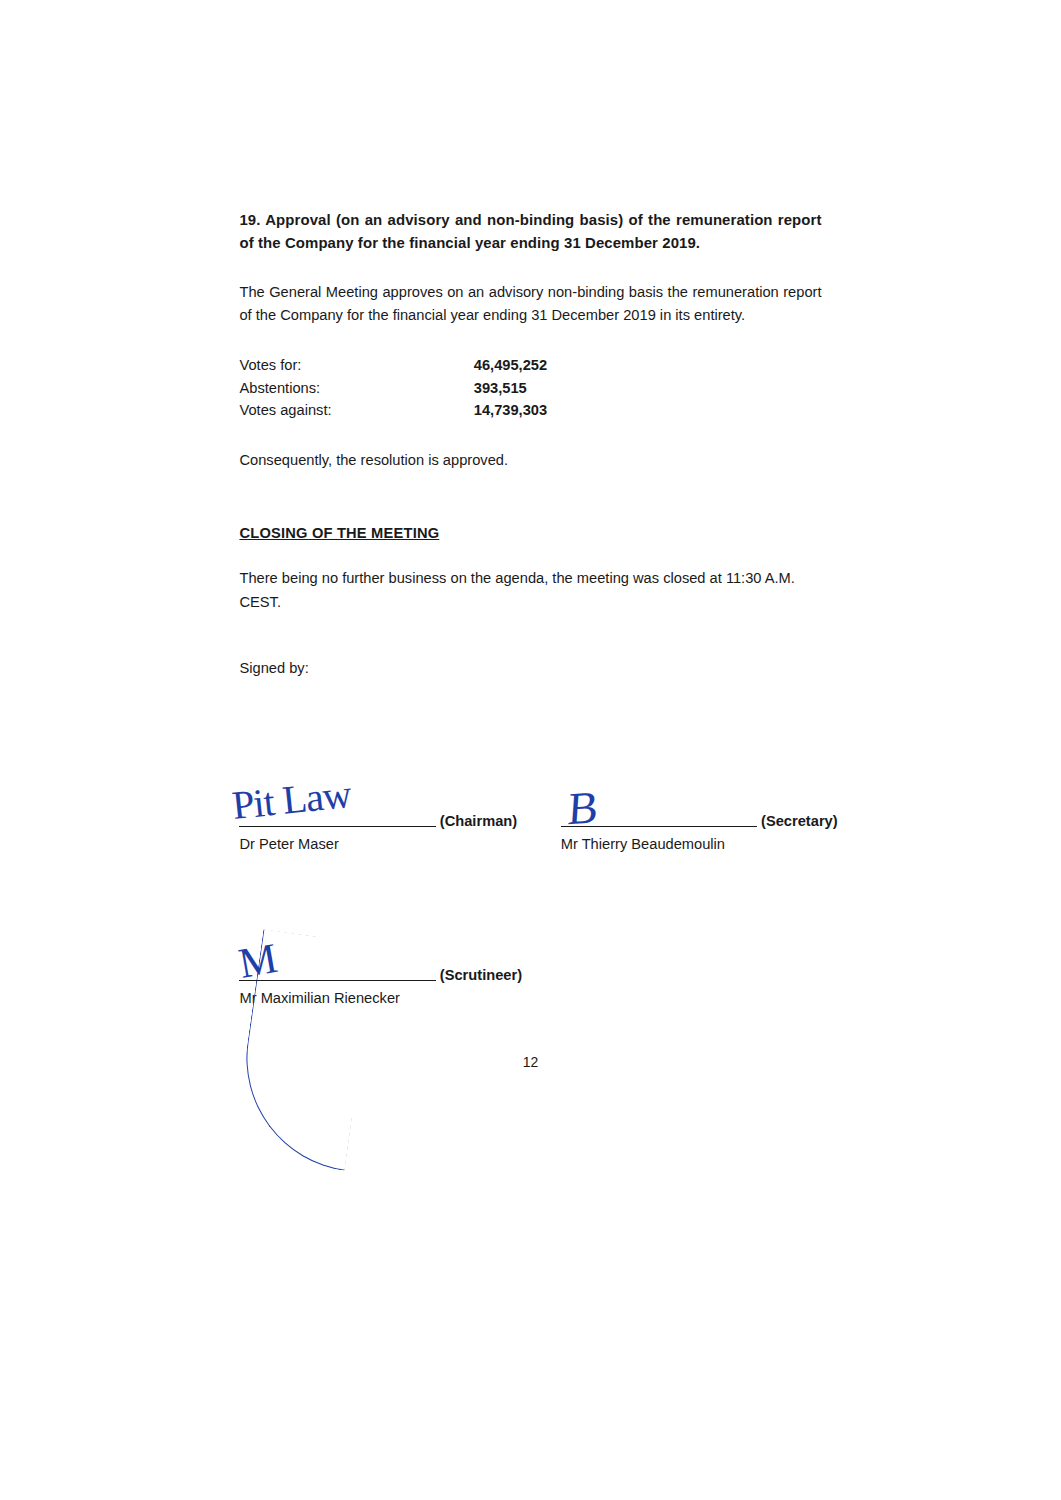19. Approval (on an advisory and non-binding basis) of the remuneration report of the Company for the financial year ending 31 December 2019.
The General Meeting approves on an advisory non-binding basis the remuneration report of the Company for the financial year ending 31 December 2019 in its entirety.
| Votes for: | 46,495,252 |
| Abstentions: | 393,515 |
| Votes against: | 14,739,303 |
Consequently, the resolution is approved.
CLOSING OF THE MEETING
There being no further business on the agenda, the meeting was closed at 11:30 A.M. CEST.
Signed by:
Pit Law (Chairman)
Dr Peter Maser
B (Secretary)
Mr Thierry Beaudemoulin
M (Scrutineer)
Mr Maximilian Rienecker
12